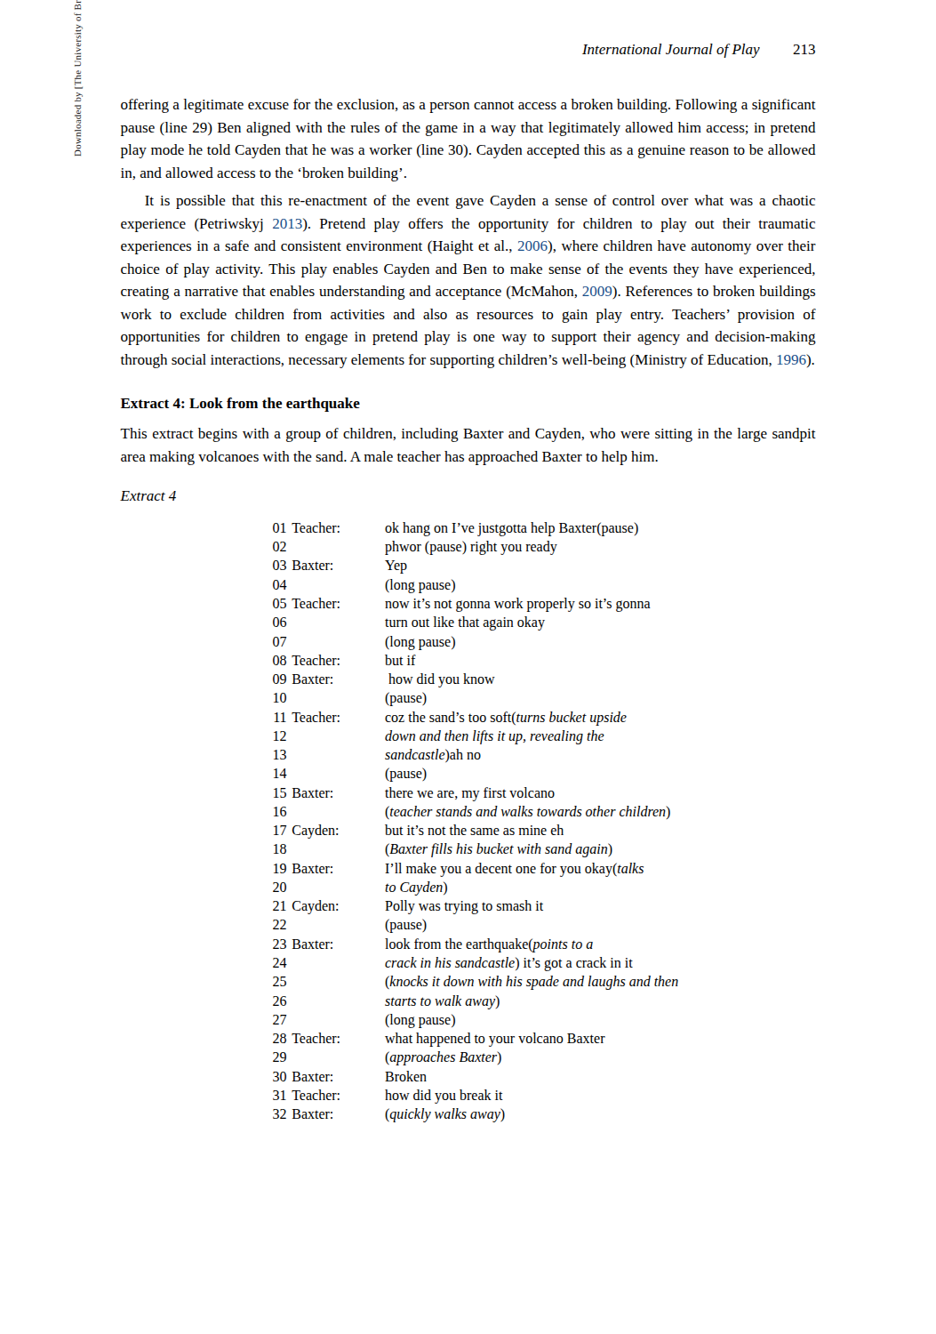Downloaded by [The University of British Columbia] at 11:02 18 August 2015
International Journal of Play 213
offering a legitimate excuse for the exclusion, as a person cannot access a broken building. Following a significant pause (line 29) Ben aligned with the rules of the game in a way that legitimately allowed him access; in pretend play mode he told Cayden that he was a worker (line 30). Cayden accepted this as a genuine reason to be allowed in, and allowed access to the ‘broken building’.
It is possible that this re-enactment of the event gave Cayden a sense of control over what was a chaotic experience (Petriwskyj 2013). Pretend play offers the opportunity for children to play out their traumatic experiences in a safe and consistent environment (Haight et al., 2006), where children have autonomy over their choice of play activity. This play enables Cayden and Ben to make sense of the events they have experienced, creating a narrative that enables understanding and acceptance (McMahon, 2009). References to broken buildings work to exclude children from activities and also as resources to gain play entry. Teachers’ provision of opportunities for children to engage in pretend play is one way to support their agency and decision-making through social interactions, necessary elements for supporting children’s well-being (Ministry of Education, 1996).
Extract 4: Look from the earthquake
This extract begins with a group of children, including Baxter and Cayden, who were sitting in the large sandpit area making volcanoes with the sand. A male teacher has approached Baxter to help him.
Extract 4
| 01 | Teacher: | ok hang on I’ve justgotta help Baxter(pause) |
| 02 | | phwor (pause) right you ready |
| 03 | Baxter: | Yep |
| 04 | | (long pause) |
| 05 | Teacher: | now it’s not gonna work properly so it’s gonna |
| 06 | | turn out like that again okay |
| 07 | | (long pause) |
| 08 | Teacher: | but if |
| 09 | Baxter: | how did you know |
| 10 | | (pause) |
| 11 | Teacher: | coz the sand’s too soft( turns bucket upside |
| 12 | | down and then lifts it up, revealing the |
| 13 | | sandcastle )ah no |
| 14 | | (pause) |
| 15 | Baxter: | there we are, my first volcano |
| 16 | | ( teacher stands and walks towards other children ) |
| 17 | Cayden: | but it’s not the same as mine eh |
| 18 | | ( Baxter fills his bucket with sand again ) |
| 19 | Baxter: | I’ll make you a decent one for you okay( talks |
| 20 | | to Cayden ) |
| 21 | Cayden: | Polly was trying to smash it |
| 22 | | (pause) |
| 23 | Baxter: | look from the earthquake( points to a |
| 24 | | crack in his sandcastle ) it’s got a crack in it |
| 25 | | ( knocks it down with his spade and laughs and then |
| 26 | | starts to walk away ) |
| 27 | | (long pause) |
| 28 | Teacher: | what happened to your volcano Baxter |
| 29 | | ( approaches Baxter ) |
| 30 | Baxter: | Broken |
| 31 | Teacher: | how did you break it |
| 32 | Baxter: | ( quickly walks away ) |